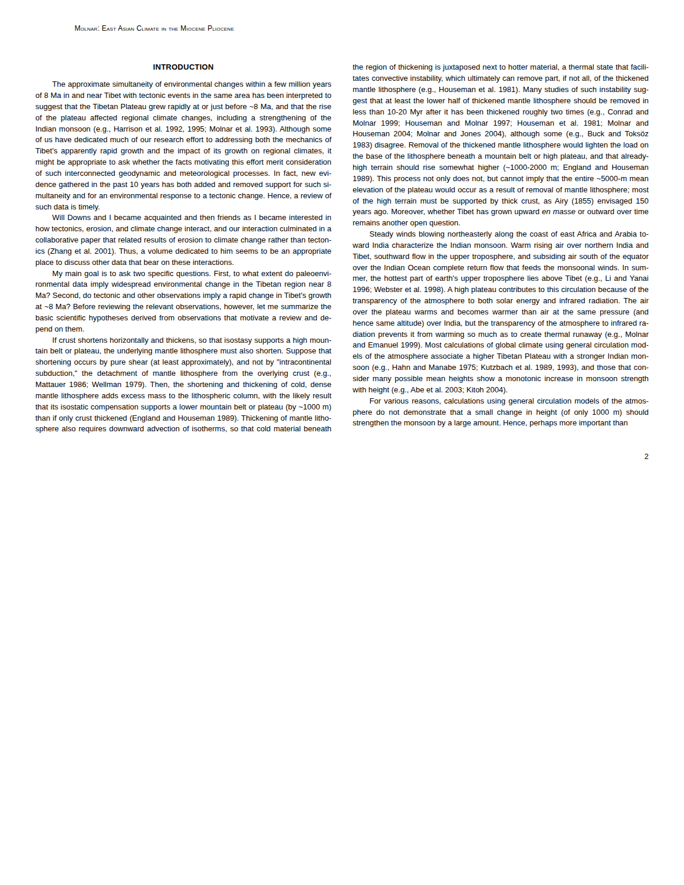Molnar: East Asian Climate in the Miocene Pliocene
INTRODUCTION
The approximate simultaneity of environmental changes within a few million years of 8 Ma in and near Tibet with tectonic events in the same area has been interpreted to suggest that the Tibetan Plateau grew rapidly at or just before ~8 Ma, and that the rise of the plateau affected regional climate changes, including a strengthening of the Indian monsoon (e.g., Harrison et al. 1992, 1995; Molnar et al. 1993). Although some of us have dedicated much of our research effort to addressing both the mechanics of Tibet's apparently rapid growth and the impact of its growth on regional climates, it might be appropriate to ask whether the facts motivating this effort merit consideration of such interconnected geodynamic and meteorological processes. In fact, new evidence gathered in the past 10 years has both added and removed support for such simultaneity and for an environmental response to a tectonic change. Hence, a review of such data is timely.
Will Downs and I became acquainted and then friends as I became interested in how tectonics, erosion, and climate change interact, and our interaction culminated in a collaborative paper that related results of erosion to climate change rather than tectonics (Zhang et al. 2001). Thus, a volume dedicated to him seems to be an appropriate place to discuss other data that bear on these interactions.
My main goal is to ask two specific questions. First, to what extent do paleoenvironmental data imply widespread environmental change in the Tibetan region near 8 Ma? Second, do tectonic and other observations imply a rapid change in Tibet's growth at ~8 Ma? Before reviewing the relevant observations, however, let me summarize the basic scientific hypotheses derived from observations that motivate a review and depend on them.
If crust shortens horizontally and thickens, so that isostasy supports a high mountain belt or plateau, the underlying mantle lithosphere must also shorten. Suppose that shortening occurs by pure shear (at least approximately), and not by "intracontinental subduction," the detachment of mantle lithosphere from the overlying crust (e.g., Mattauer 1986; Wellman 1979). Then, the shortening and thickening of cold, dense mantle lithosphere adds excess mass to the lithospheric column, with the likely result that its isostatic compensation supports a lower mountain belt or plateau (by ~1000 m) than if only crust thickened (England and Houseman 1989). Thickening of mantle lithosphere also requires downward advection of isotherms, so that cold material beneath the region of thickening is juxtaposed next to hotter material, a thermal state that facilitates convective instability, which ultimately can remove part, if not all, of the thickened mantle lithosphere (e.g., Houseman et al. 1981). Many studies of such instability suggest that at least the lower half of thickened mantle lithosphere should be removed in less than 10-20 Myr after it has been thickened roughly two times (e.g., Conrad and Molnar 1999; Houseman and Molnar 1997; Houseman et al. 1981; Molnar and Houseman 2004; Molnar and Jones 2004), although some (e.g., Buck and Toksöz 1983) disagree. Removal of the thickened mantle lithosphere would lighten the load on the base of the lithosphere beneath a mountain belt or high plateau, and that already-high terrain should rise somewhat higher (~1000-2000 m; England and Houseman 1989). This process not only does not, but cannot imply that the entire ~5000-m mean elevation of the plateau would occur as a result of removal of mantle lithosphere; most of the high terrain must be supported by thick crust, as Airy (1855) envisaged 150 years ago. Moreover, whether Tibet has grown upward en masse or outward over time remains another open question.
Steady winds blowing northeasterly along the coast of east Africa and Arabia toward India characterize the Indian monsoon. Warm rising air over northern India and Tibet, southward flow in the upper troposphere, and subsiding air south of the equator over the Indian Ocean complete return flow that feeds the monsoonal winds. In summer, the hottest part of earth's upper troposphere lies above Tibet (e.g., Li and Yanai 1996; Webster et al. 1998). A high plateau contributes to this circulation because of the transparency of the atmosphere to both solar energy and infrared radiation. The air over the plateau warms and becomes warmer than air at the same pressure (and hence same altitude) over India, but the transparency of the atmosphere to infrared radiation prevents it from warming so much as to create thermal runaway (e.g., Molnar and Emanuel 1999). Most calculations of global climate using general circulation models of the atmosphere associate a higher Tibetan Plateau with a stronger Indian monsoon (e.g., Hahn and Manabe 1975; Kutzbach et al. 1989, 1993), and those that consider many possible mean heights show a monotonic increase in monsoon strength with height (e.g., Abe et al. 2003; Kitoh 2004).
For various reasons, calculations using general circulation models of the atmosphere do not demonstrate that a small change in height (of only 1000 m) should strengthen the monsoon by a large amount. Hence, perhaps more important than
2